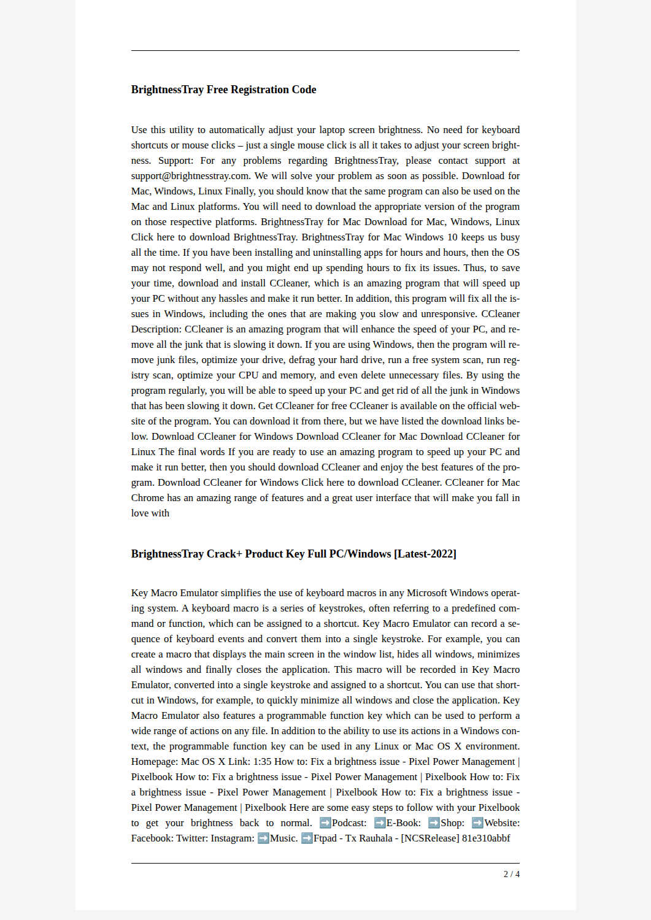BrightnessTray Free Registration Code
Use this utility to automatically adjust your laptop screen brightness. No need for keyboard shortcuts or mouse clicks – just a single mouse click is all it takes to adjust your screen brightness. Support: For any problems regarding BrightnessTray, please contact support at support@brightnesstray.com. We will solve your problem as soon as possible. Download for Mac, Windows, Linux Finally, you should know that the same program can also be used on the Mac and Linux platforms. You will need to download the appropriate version of the program on those respective platforms. BrightnessTray for Mac Download for Mac, Windows, Linux Click here to download BrightnessTray. BrightnessTray for Mac Windows 10 keeps us busy all the time. If you have been installing and uninstalling apps for hours and hours, then the OS may not respond well, and you might end up spending hours to fix its issues. Thus, to save your time, download and install CCleaner, which is an amazing program that will speed up your PC without any hassles and make it run better. In addition, this program will fix all the issues in Windows, including the ones that are making you slow and unresponsive. CCleaner Description: CCleaner is an amazing program that will enhance the speed of your PC, and remove all the junk that is slowing it down. If you are using Windows, then the program will remove junk files, optimize your drive, defrag your hard drive, run a free system scan, run registry scan, optimize your CPU and memory, and even delete unnecessary files. By using the program regularly, you will be able to speed up your PC and get rid of all the junk in Windows that has been slowing it down. Get CCleaner for free CCleaner is available on the official website of the program. You can download it from there, but we have listed the download links below. Download CCleaner for Windows Download CCleaner for Mac Download CCleaner for Linux The final words If you are ready to use an amazing program to speed up your PC and make it run better, then you should download CCleaner and enjoy the best features of the program. Download CCleaner for Windows Click here to download CCleaner. CCleaner for Mac Chrome has an amazing range of features and a great user interface that will make you fall in love with
BrightnessTray Crack+ Product Key Full PC/Windows [Latest-2022]
Key Macro Emulator simplifies the use of keyboard macros in any Microsoft Windows operating system. A keyboard macro is a series of keystrokes, often referring to a predefined command or function, which can be assigned to a shortcut. Key Macro Emulator can record a sequence of keyboard events and convert them into a single keystroke. For example, you can create a macro that displays the main screen in the window list, hides all windows, minimizes all windows and finally closes the application. This macro will be recorded in Key Macro Emulator, converted into a single keystroke and assigned to a shortcut. You can use that shortcut in Windows, for example, to quickly minimize all windows and close the application. Key Macro Emulator also features a programmable function key which can be used to perform a wide range of actions on any file. In addition to the ability to use its actions in a Windows context, the programmable function key can be used in any Linux or Mac OS X environment. Homepage: Mac OS X Link: 1:35 How to: Fix a brightness issue - Pixel Power Management | Pixelbook How to: Fix a brightness issue - Pixel Power Management | Pixelbook How to: Fix a brightness issue - Pixel Power Management | Pixelbook How to: Fix a brightness issue - Pixel Power Management | Pixelbook Here are some easy steps to follow with your Pixelbook to get your brightness back to normal. ➡️Podcast: ➡️E-Book: ➡️Shop: ➡️Website: Facebook: Twitter: Instagram: ➡️Music. ➡️Ftpad - Tx Rauhala - [NCSRelease] 81e310abbf
2 / 4